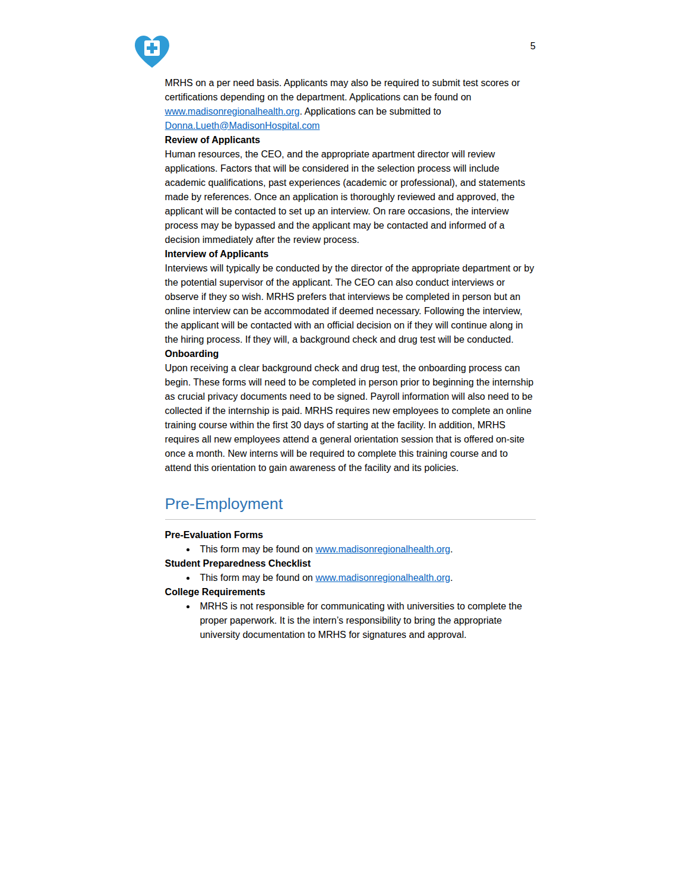5
MRHS on a per need basis. Applicants may also be required to submit test scores or certifications depending on the department. Applications can be found on www.madisonregionalhealth.org. Applications can be submitted to Donna.Lueth@MadisonHospital.com
Review of Applicants
Human resources, the CEO, and the appropriate apartment director will review applications. Factors that will be considered in the selection process will include academic qualifications, past experiences (academic or professional), and statements made by references. Once an application is thoroughly reviewed and approved, the applicant will be contacted to set up an interview. On rare occasions, the interview process may be bypassed and the applicant may be contacted and informed of a decision immediately after the review process.
Interview of Applicants
Interviews will typically be conducted by the director of the appropriate department or by the potential supervisor of the applicant. The CEO can also conduct interviews or observe if they so wish. MRHS prefers that interviews be completed in person but an online interview can be accommodated if deemed necessary. Following the interview, the applicant will be contacted with an official decision on if they will continue along in the hiring process. If they will, a background check and drug test will be conducted.
Onboarding
Upon receiving a clear background check and drug test, the onboarding process can begin. These forms will need to be completed in person prior to beginning the internship as crucial privacy documents need to be signed. Payroll information will also need to be collected if the internship is paid. MRHS requires new employees to complete an online training course within the first 30 days of starting at the facility. In addition, MRHS requires all new employees attend a general orientation session that is offered on-site once a month. New interns will be required to complete this training course and to attend this orientation to gain awareness of the facility and its policies.
Pre-Employment
Pre-Evaluation Forms
This form may be found on www.madisonregionalhealth.org.
Student Preparedness Checklist
This form may be found on www.madisonregionalhealth.org.
College Requirements
MRHS is not responsible for communicating with universities to complete the proper paperwork. It is the intern’s responsibility to bring the appropriate university documentation to MRHS for signatures and approval.